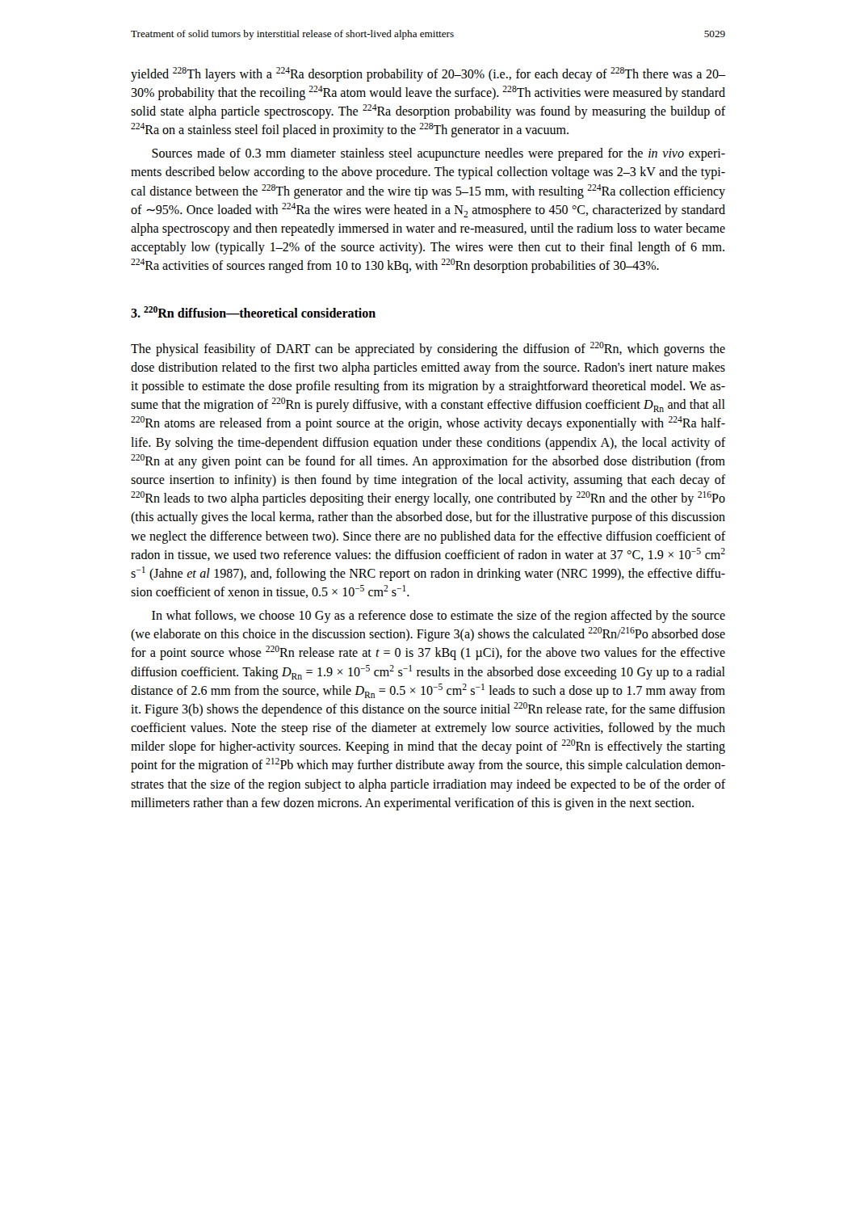Treatment of solid tumors by interstitial release of short-lived alpha emitters 5029
yielded 228Th layers with a 224Ra desorption probability of 20–30% (i.e., for each decay of 228Th there was a 20–30% probability that the recoiling 224Ra atom would leave the surface). 228Th activities were measured by standard solid state alpha particle spectroscopy. The 224Ra desorption probability was found by measuring the buildup of 224Ra on a stainless steel foil placed in proximity to the 228Th generator in a vacuum.
Sources made of 0.3 mm diameter stainless steel acupuncture needles were prepared for the in vivo experiments described below according to the above procedure. The typical collection voltage was 2–3 kV and the typical distance between the 228Th generator and the wire tip was 5–15 mm, with resulting 224Ra collection efficiency of ∼95%. Once loaded with 224Ra the wires were heated in a N2 atmosphere to 450 °C, characterized by standard alpha spectroscopy and then repeatedly immersed in water and re-measured, until the radium loss to water became acceptably low (typically 1–2% of the source activity). The wires were then cut to their final length of 6 mm. 224Ra activities of sources ranged from 10 to 130 kBq, with 220Rn desorption probabilities of 30–43%.
3. 220Rn diffusion—theoretical consideration
The physical feasibility of DART can be appreciated by considering the diffusion of 220Rn, which governs the dose distribution related to the first two alpha particles emitted away from the source. Radon's inert nature makes it possible to estimate the dose profile resulting from its migration by a straightforward theoretical model. We assume that the migration of 220Rn is purely diffusive, with a constant effective diffusion coefficient DRn and that all 220Rn atoms are released from a point source at the origin, whose activity decays exponentially with 224Ra half-life. By solving the time-dependent diffusion equation under these conditions (appendix A), the local activity of 220Rn at any given point can be found for all times. An approximation for the absorbed dose distribution (from source insertion to infinity) is then found by time integration of the local activity, assuming that each decay of 220Rn leads to two alpha particles depositing their energy locally, one contributed by 220Rn and the other by 216Po (this actually gives the local kerma, rather than the absorbed dose, but for the illustrative purpose of this discussion we neglect the difference between two). Since there are no published data for the effective diffusion coefficient of radon in tissue, we used two reference values: the diffusion coefficient of radon in water at 37 °C, 1.9 × 10−5 cm2 s−1 (Jahne et al 1987), and, following the NRC report on radon in drinking water (NRC 1999), the effective diffusion coefficient of xenon in tissue, 0.5 × 10−5 cm2 s−1.
In what follows, we choose 10 Gy as a reference dose to estimate the size of the region affected by the source (we elaborate on this choice in the discussion section). Figure 3(a) shows the calculated 220Rn/216Po absorbed dose for a point source whose 220Rn release rate at t = 0 is 37 kBq (1 µCi), for the above two values for the effective diffusion coefficient. Taking DRn = 1.9 × 10−5 cm2 s−1 results in the absorbed dose exceeding 10 Gy up to a radial distance of 2.6 mm from the source, while DRn = 0.5 × 10−5 cm2 s−1 leads to such a dose up to 1.7 mm away from it. Figure 3(b) shows the dependence of this distance on the source initial 220Rn release rate, for the same diffusion coefficient values. Note the steep rise of the diameter at extremely low source activities, followed by the much milder slope for higher-activity sources. Keeping in mind that the decay point of 220Rn is effectively the starting point for the migration of 212Pb which may further distribute away from the source, this simple calculation demonstrates that the size of the region subject to alpha particle irradiation may indeed be expected to be of the order of millimeters rather than a few dozen microns. An experimental verification of this is given in the next section.